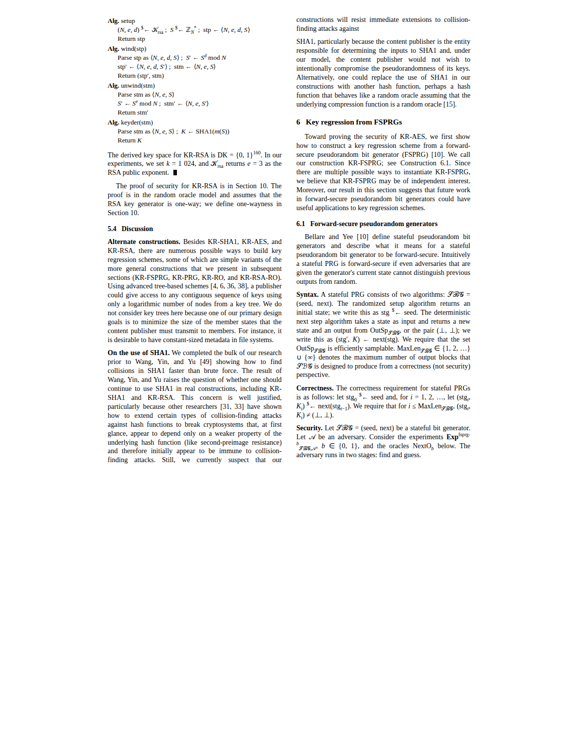Alg. setup
(N, e, d) $← 𝒦rsa ; S $← ℤN* ; stp ← ⟨N, e, d, S⟩
Return stp
Alg. wind(stp)
Parse stp as ⟨N, e, d, S⟩ ; S′ ← Sd mod N
stp′ ← ⟨N, e, d, S′⟩ ; stm ← ⟨N, e, S⟩
Return (stp′, stm)
Alg. unwind(stm)
Parse stm as ⟨N, e, S⟩
S′ ← Se mod N ; stm′ ← ⟨N, e, S′⟩
Return stm′
Alg. keyder(stm)
Parse stm as ⟨N, e, S⟩ ; K ← SHA1(m(S))
Return K
The derived key space for KR-RSA is DK = {0, 1}160. In our experiments, we set k = 1 024, and 𝒦rsa returns e = 3 as the RSA public exponent.
The proof of security for KR-RSA is in Section 10. The proof is in the random oracle model and assumes that the RSA key generator is one-way; we define one-wayness in Section 10.
5.4 Discussion
Alternate constructions. Besides KR-SHA1, KR-AES, and KR-RSA, there are numerous possible ways to build key regression schemes, some of which are simple variants of the more general constructions that we present in subsequent sections (KR-FSPRG, KR-PRG, KR-RO, and KR-RSA-RO). Using advanced tree-based schemes [4, 6, 36, 38], a publisher could give access to any contiguous sequence of keys using only a logarithmic number of nodes from a key tree. We do not consider key trees here because one of our primary design goals is to minimize the size of the member states that the content publisher must transmit to members. For instance, it is desirable to have constant-sized metadata in file systems.
On the use of SHA1. We completed the bulk of our research prior to Wang, Yin, and Yu [49] showing how to find collisions in SHA1 faster than brute force. The result of Wang, Yin, and Yu raises the question of whether one should continue to use SHA1 in real constructions, including KR-SHA1 and KR-RSA. This concern is well justified, particularly because other researchers [31, 33] have shown how to extend certain types of collision-finding attacks against hash functions to break cryptosystems that, at first glance, appear to depend only on a weaker property of the underlying hash function (like second-preimage resistance) and therefore initially appear to be immune to collision-finding attacks. Still, we currently suspect that our constructions will resist immediate extensions to collision-finding attacks against
SHA1, particularly because the content publisher is the entity responsible for determining the inputs to SHA1 and, under our model, the content publisher would not wish to intentionally compromise the pseudorandomness of its keys. Alternatively, one could replace the use of SHA1 in our constructions with another hash function, perhaps a hash function that behaves like a random oracle assuming that the underlying compression function is a random oracle [15].
6 Key regression from FSPRGs
Toward proving the security of KR-AES, we first show how to construct a key regression scheme from a forward-secure pseudorandom bit generator (FSPRG) [10]. We call our construction KR-FSPRG; see Construction 6.1. Since there are multiple possible ways to instantiate KR-FSPRG, we believe that KR-FSPRG may be of independent interest. Moreover, our result in this section suggests that future work in forward-secure pseudorandom bit generators could have useful applications to key regression schemes.
6.1 Forward-secure pseudorandom generators
Bellare and Yee [10] define stateful pseudorandom bit generators and describe what it means for a stateful pseudorandom bit generator to be forward-secure. Intuitively a stateful PRG is forward-secure if even adversaries that are given the generator's current state cannot distinguish previous outputs from random.
Syntax. A stateful PRG consists of two algorithms: 𝒮ℬ𝒢 = (seed, next). The randomized setup algorithm returns an initial state; we write this as stg $← seed. The deterministic next step algorithm takes a state as input and returns a new state and an output from OutSp𝒮ℬ𝒢, or the pair (⊥, ⊥); we write this as (stg′, K) ← next(stg). We require that the set OutSp𝒮ℬ𝒢 is efficiently samplable. MaxLen𝒮ℬ𝒢 ∈ {1, 2, …} ∪ {∞} denotes the maximum number of output blocks that 𝒮ℬ𝒢 is designed to produce from a correctness (not security) perspective.
Correctness. The correctness requirement for stateful PRGs is as follows: let stg0 $← seed and, for i = 1, 2, …, let (stgi, Ki) $← next(stgi−1). We require that for i ≤ MaxLen𝒮ℬ𝒢, (stgi, Ki) ≠ (⊥, ⊥).
Security. Let 𝒮ℬ𝒢 = (seed, next) be a stateful bit generator. Let 𝒜 be an adversary. Consider the experiments Expfsprg-b𝒮ℬ𝒢,𝒜, b ∈ {0, 1}, and the oracles NextOb below. The adversary runs in two stages: find and guess.